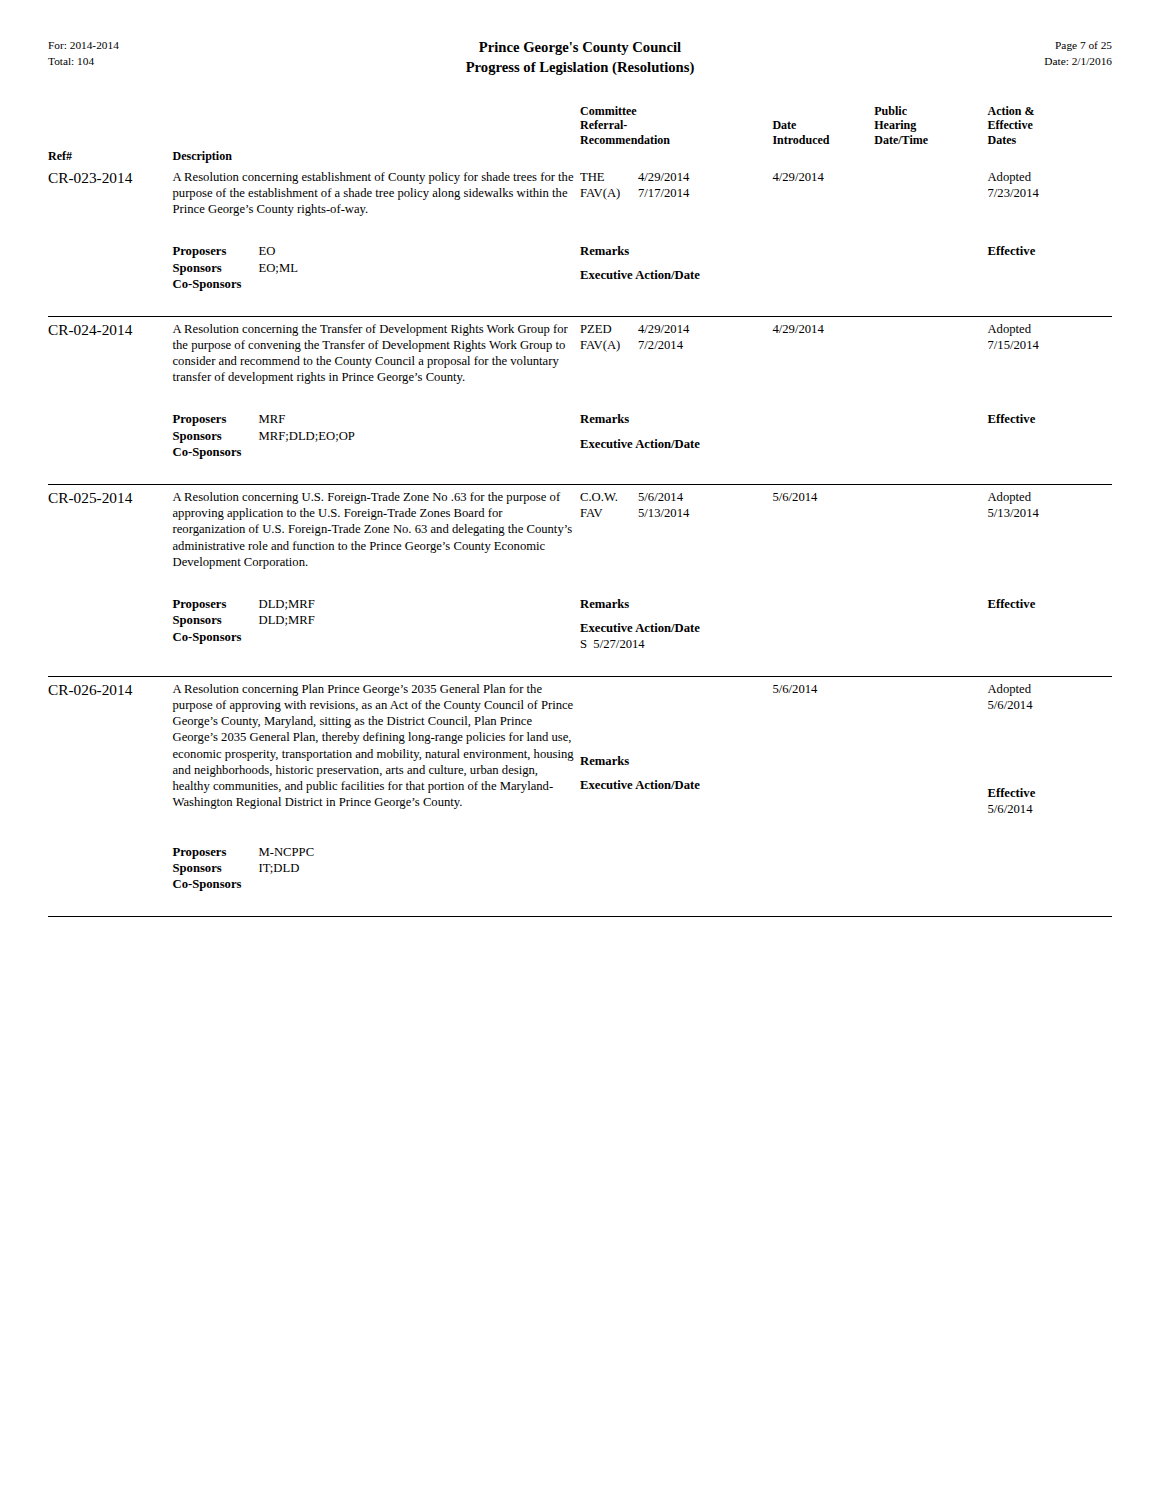For: 2014-2014
Total: 104
Prince George's County Council
Progress of Legislation (Resolutions)
Page 7 of 25
Date: 2/1/2016
| | | Committee Referral- Recommendation | Date Introduced | Public Hearing Date/Time | Action & Effective Dates |
| --- | --- | --- | --- | --- | --- |
| Ref# | Description | | | | |
| CR-023-2014 | A Resolution concerning establishment of County policy for shade trees for the purpose of the establishment of a shade tree policy along sidewalks within the Prince George’s County rights-of-way. | THE 4/29/2014 FAV(A) 7/17/2014 | 4/29/2014 | | Adopted 7/23/2014 |
| | Proposers EO Sponsors EO;ML Co-Sponsors | Remarks Executive Action/Date | | | Effective |
| CR-024-2014 | A Resolution concerning the Transfer of Development Rights Work Group for the purpose of convening the Transfer of Development Rights Work Group to consider and recommend to the County Council a proposal for the voluntary transfer of development rights in Prince George’s County. | PZED 4/29/2014 FAV(A) 7/2/2014 | 4/29/2014 | | Adopted 7/15/2014 |
| | Proposers MRF Sponsors MRF;DLD;EO;OP Co-Sponsors | Remarks Executive Action/Date | | | Effective |
| CR-025-2014 | A Resolution concerning U.S. Foreign-Trade Zone No .63 for the purpose of approving application to the U.S. Foreign-Trade Zones Board for reorganization of U.S. Foreign-Trade Zone No. 63 and delegating the County’s administrative role and function to the Prince George’s County Economic Development Corporation. | C.O.W. 5/6/2014 FAV 5/13/2014 | 5/6/2014 | | Adopted 5/13/2014 |
| | Proposers DLD;MRF Sponsors DLD;MRF Co-Sponsors | Remarks Executive Action/Date S 5/27/2014 | | | Effective |
| CR-026-2014 | A Resolution concerning Plan Prince George’s 2035 General Plan for the purpose of approving with revisions, as an Act of the County Council of Prince George’s County, Maryland, sitting as the District Council, Plan Prince George’s 2035 General Plan, thereby defining long-range policies for land use, economic prosperity, transportation and mobility, natural environment, housing and neighborhoods, historic preservation, arts and culture, urban design, healthy communities, and public facilities for that portion of the Maryland-Washington Regional District in Prince George’s County. | Remarks Executive Action/Date | 5/6/2014 | | Adopted 5/6/2014 Effective 5/6/2014 |
| | Proposers M-NCPPC Sponsors IT;DLD Co-Sponsors | | | | |